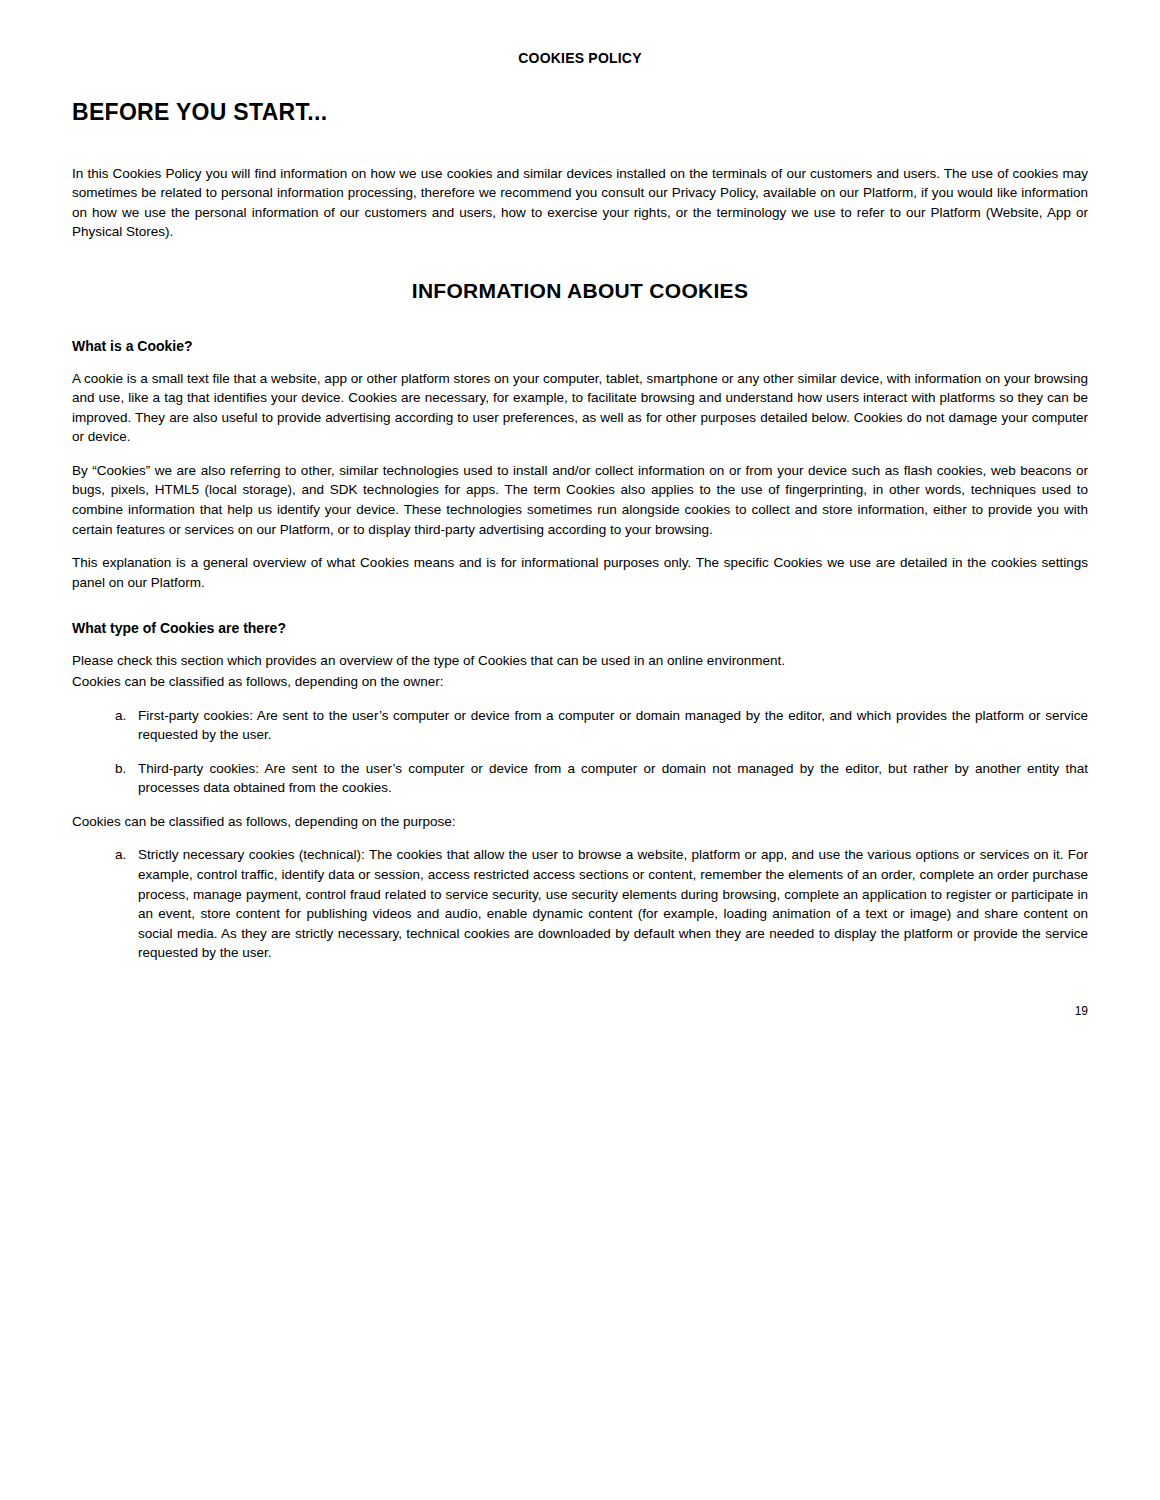COOKIES POLICY
BEFORE YOU START...
In this Cookies Policy you will find information on how we use cookies and similar devices installed on the terminals of our customers and users. The use of cookies may sometimes be related to personal information processing, therefore we recommend you consult our Privacy Policy, available on our Platform, if you would like information on how we use the personal information of our customers and users, how to exercise your rights, or the terminology we use to refer to our Platform (Website, App or Physical Stores).
INFORMATION ABOUT COOKIES
What is a Cookie?
A cookie is a small text file that a website, app or other platform stores on your computer, tablet, smartphone or any other similar device, with information on your browsing and use, like a tag that identifies your device. Cookies are necessary, for example, to facilitate browsing and understand how users interact with platforms so they can be improved. They are also useful to provide advertising according to user preferences, as well as for other purposes detailed below. Cookies do not damage your computer or device.
By “Cookies” we are also referring to other, similar technologies used to install and/or collect information on or from your device such as flash cookies, web beacons or bugs, pixels, HTML5 (local storage), and SDK technologies for apps. The term Cookies also applies to the use of fingerprinting, in other words, techniques used to combine information that help us identify your device. These technologies sometimes run alongside cookies to collect and store information, either to provide you with certain features or services on our Platform, or to display third-party advertising according to your browsing.
This explanation is a general overview of what Cookies means and is for informational purposes only. The specific Cookies we use are detailed in the cookies settings panel on our Platform.
What type of Cookies are there?
Please check this section which provides an overview of the type of Cookies that can be used in an online environment.
Cookies can be classified as follows, depending on the owner:
First-party cookies: Are sent to the user’s computer or device from a computer or domain managed by the editor, and which provides the platform or service requested by the user.
Third-party cookies: Are sent to the user’s computer or device from a computer or domain not managed by the editor, but rather by another entity that processes data obtained from the cookies.
Cookies can be classified as follows, depending on the purpose:
Strictly necessary cookies (technical): The cookies that allow the user to browse a website, platform or app, and use the various options or services on it. For example, control traffic, identify data or session, access restricted access sections or content, remember the elements of an order, complete an order purchase process, manage payment, control fraud related to service security, use security elements during browsing, complete an application to register or participate in an event, store content for publishing videos and audio, enable dynamic content (for example, loading animation of a text or image) and share content on social media. As they are strictly necessary, technical cookies are downloaded by default when they are needed to display the platform or provide the service requested by the user.
19